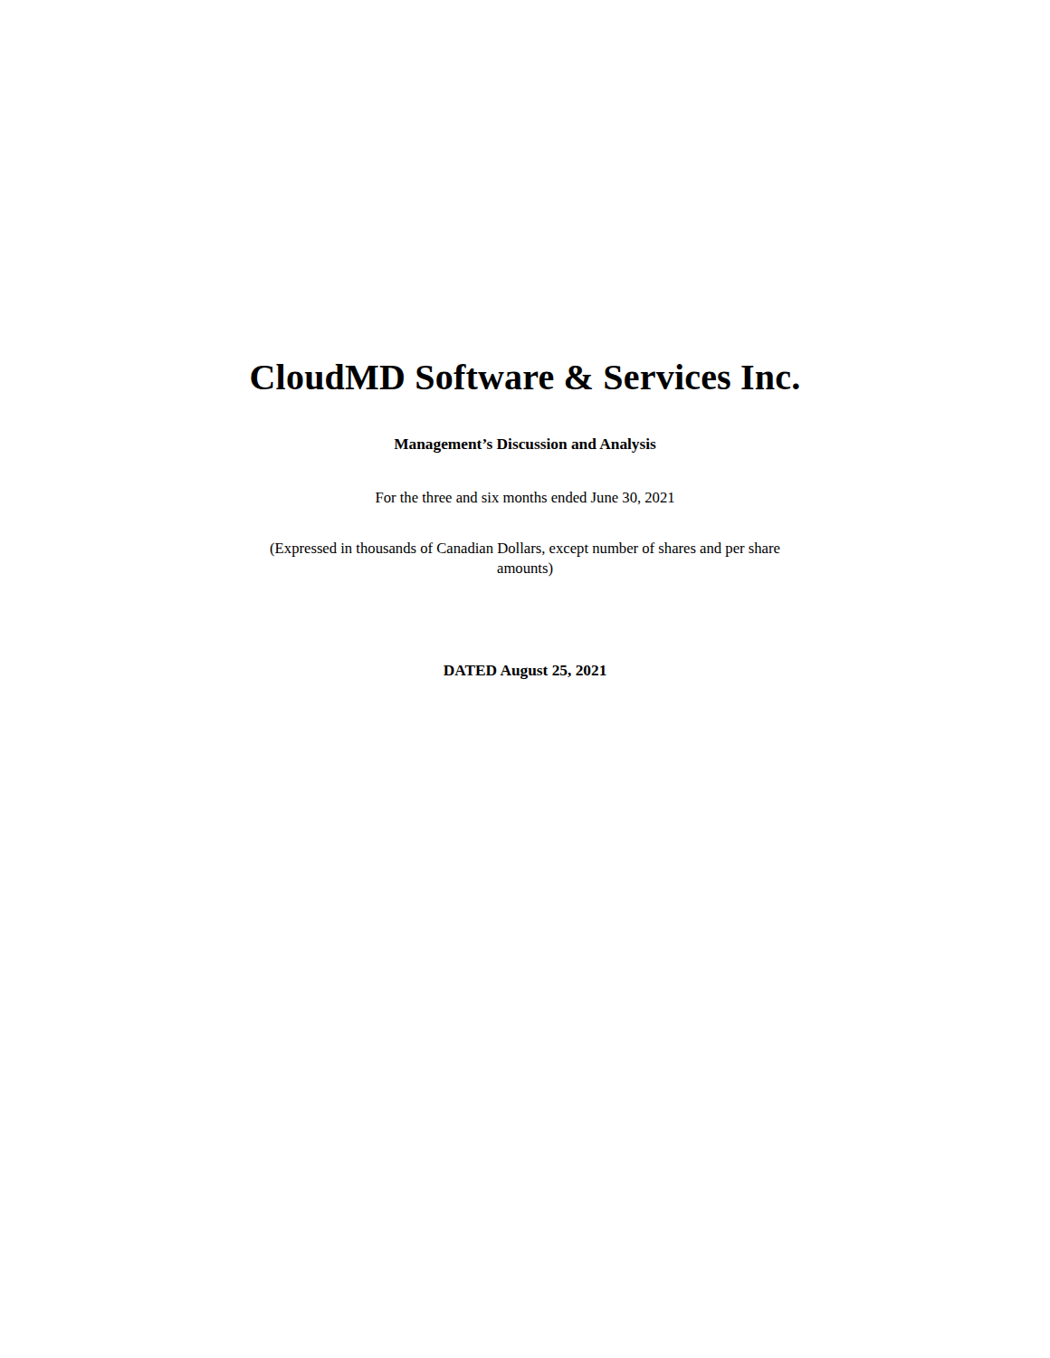CloudMD Software & Services Inc.
Management’s Discussion and Analysis
For the three and six months ended June 30, 2021
(Expressed in thousands of Canadian Dollars, except number of shares and per share amounts)
DATED August 25, 2021